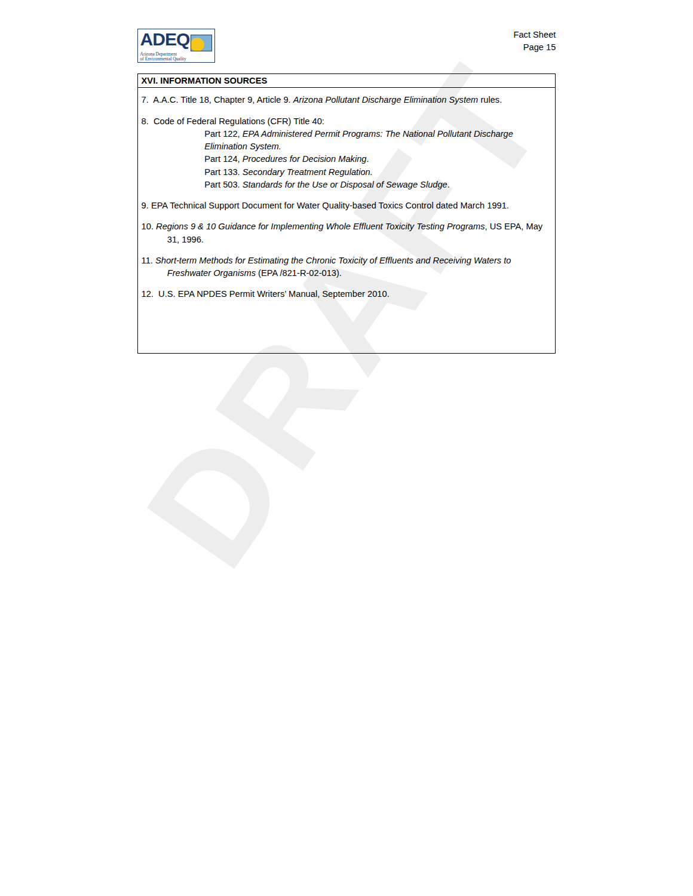DRAFT
ADEQ
Arizona Department
of Environmental Quality
Fact Sheet
Page 15
XVI. INFORMATION SOURCES
7. A.A.C. Title 18, Chapter 9, Article 9. Arizona Pollutant Discharge Elimination System rules.
8. Code of Federal Regulations (CFR) Title 40:
Part 122, EPA Administered Permit Programs: The National Pollutant Discharge Elimination System.
Part 124, Procedures for Decision Making.
Part 133. Secondary Treatment Regulation.
Part 503. Standards for the Use or Disposal of Sewage Sludge.
9. EPA Technical Support Document for Water Quality-based Toxics Control dated March 1991.
10. Regions 9 & 10 Guidance for Implementing Whole Effluent Toxicity Testing Programs, US EPA, May 31, 1996.
11. Short-term Methods for Estimating the Chronic Toxicity of Effluents and Receiving Waters to Freshwater Organisms (EPA /821-R-02-013).
12. U.S. EPA NPDES Permit Writers’ Manual, September 2010.